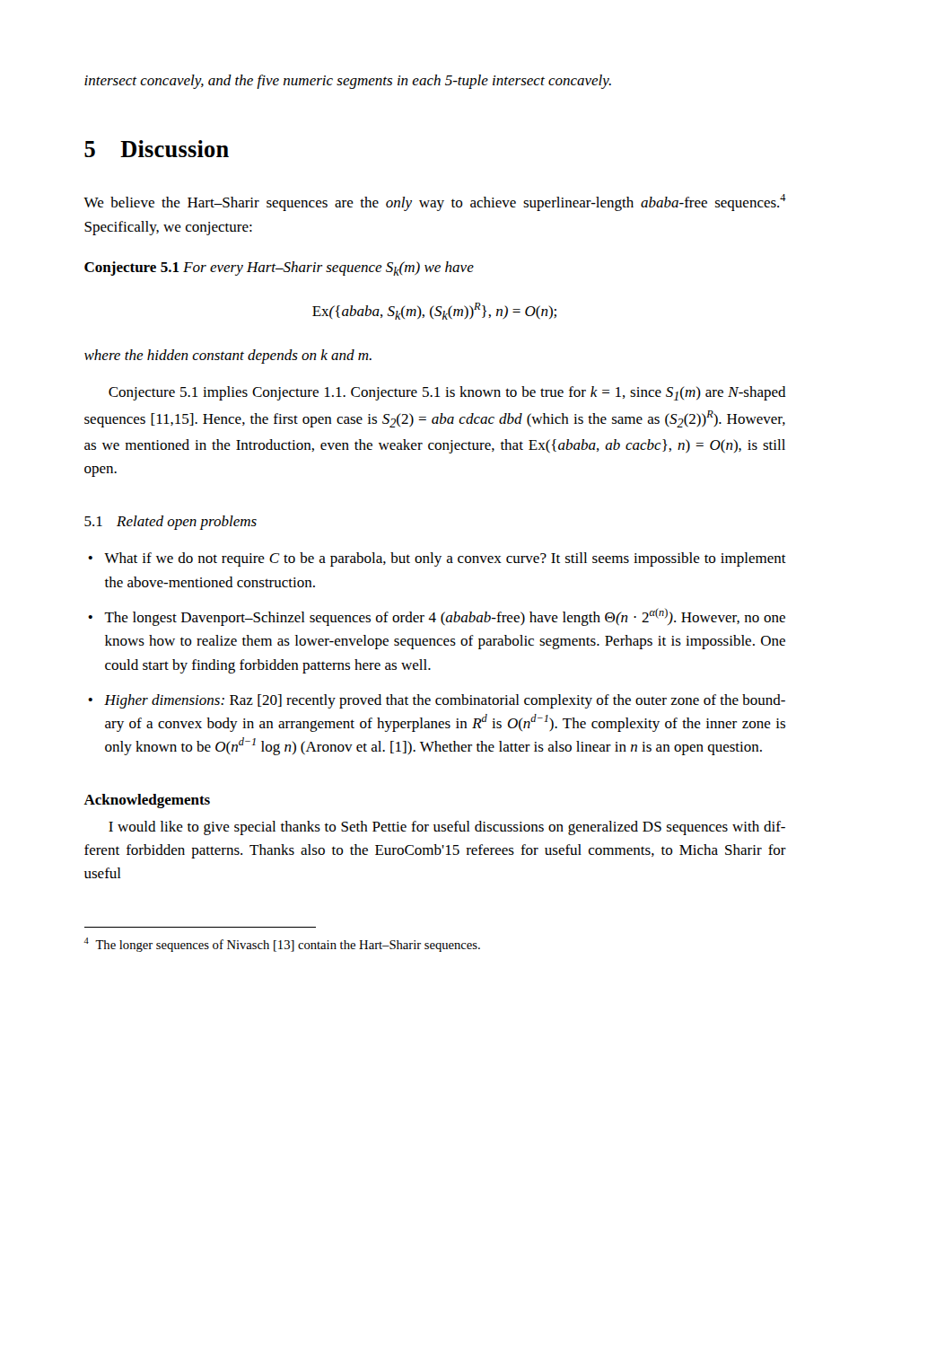intersect concavely, and the five numeric segments in each 5-tuple intersect concavely.
5 Discussion
We believe the Hart–Sharir sequences are the only way to achieve superlinear-length ababa-free sequences.4 Specifically, we conjecture:
Conjecture 5.1 For every Hart–Sharir sequence Sk(m) we have
Ex({ababa, Sk(m), (Sk(m))R}, n) = O(n);
where the hidden constant depends on k and m.
Conjecture 5.1 implies Conjecture 1.1. Conjecture 5.1 is known to be true for k = 1, since S1(m) are N-shaped sequences [11,15]. Hence, the first open case is S2(2) = aba cdcac dbd (which is the same as (S2(2))R). However, as we mentioned in the Introduction, even the weaker conjecture, that Ex({ababa, ab cacbc}, n) = O(n), is still open.
5.1 Related open problems
What if we do not require C to be a parabola, but only a convex curve? It still seems impossible to implement the above-mentioned construction.
The longest Davenport–Schinzel sequences of order 4 (ababab-free) have length Θ(n · 2α(n)). However, no one knows how to realize them as lower-envelope sequences of parabolic segments. Perhaps it is impossible. One could start by finding forbidden patterns here as well.
Higher dimensions: Raz [20] recently proved that the combinatorial complexity of the outer zone of the boundary of a convex body in an arrangement of hyperplanes in Rd is O(nd−1). The complexity of the inner zone is only known to be O(nd−1 log n) (Aronov et al. [1]). Whether the latter is also linear in n is an open question.
Acknowledgements
I would like to give special thanks to Seth Pettie for useful discussions on generalized DS sequences with different forbidden patterns. Thanks also to the EuroComb'15 referees for useful comments, to Micha Sharir for useful
4The longer sequences of Nivasch [13] contain the Hart–Sharir sequences.